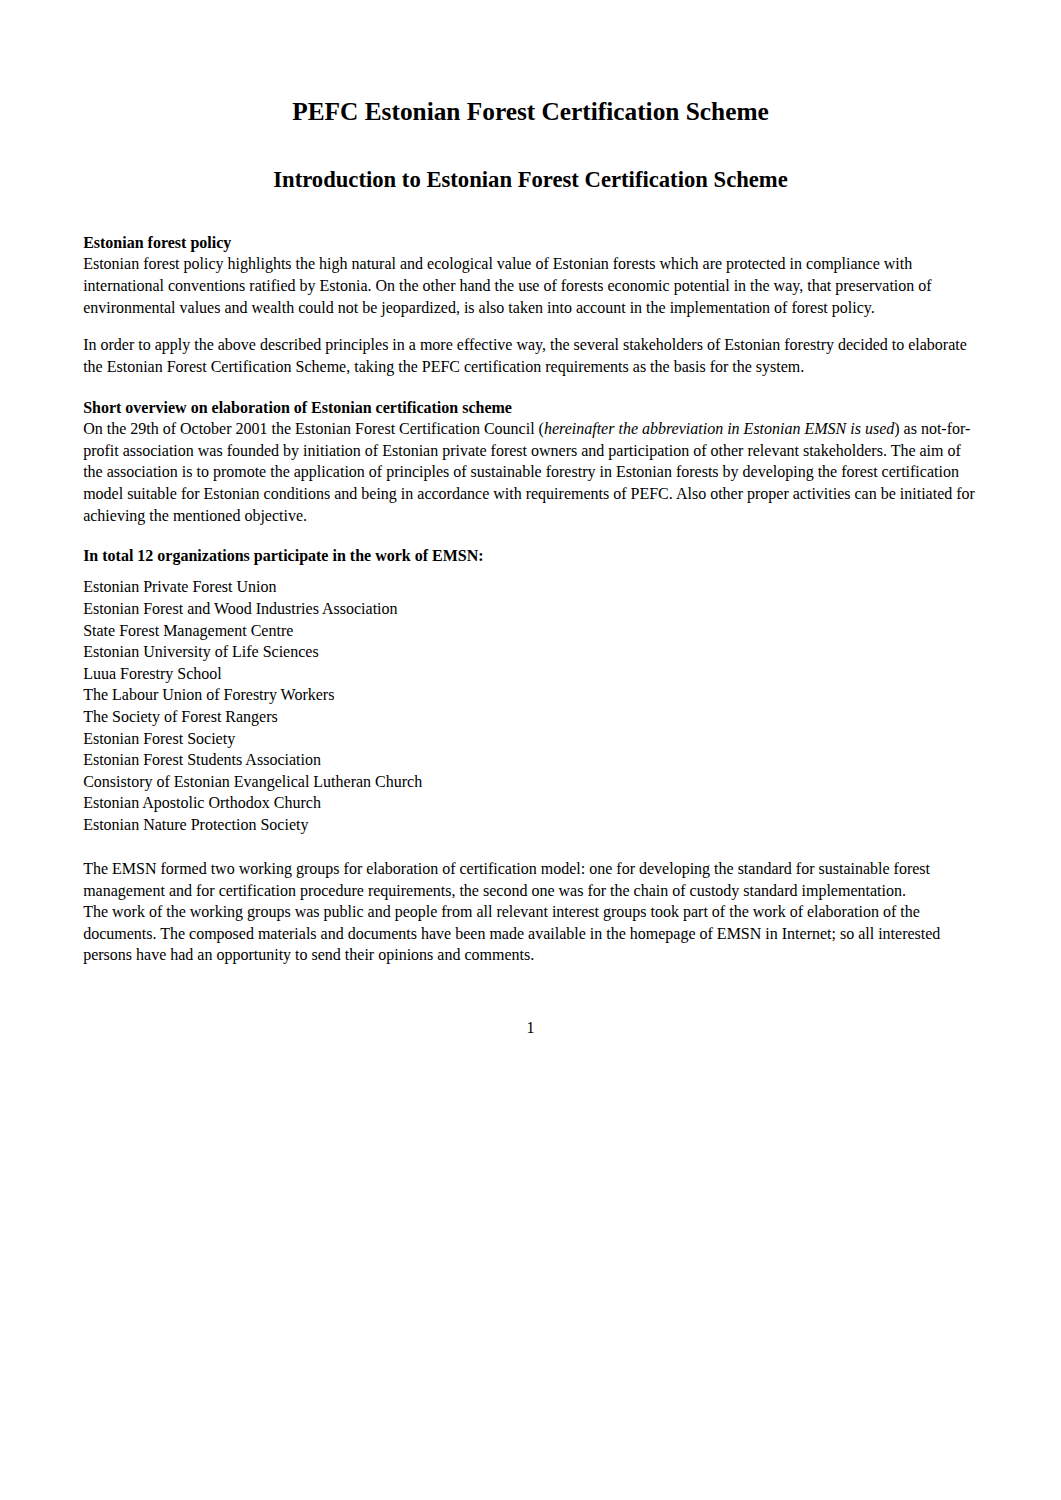PEFC Estonian Forest Certification Scheme
Introduction to Estonian Forest Certification Scheme
Estonian forest policy
Estonian forest policy highlights the high natural and ecological value of Estonian forests which are protected in compliance with international conventions ratified by Estonia. On the other hand the use of forests economic potential in the way, that preservation of environmental values and wealth could not be jeopardized, is also taken into account in the implementation of forest policy.
In order to apply the above described principles in a more effective way, the several stakeholders of Estonian forestry decided to elaborate the Estonian Forest Certification Scheme, taking the PEFC certification requirements as the basis for the system.
Short overview on elaboration of Estonian certification scheme
On the 29th of October 2001 the Estonian Forest Certification Council (hereinafter the abbreviation in Estonian EMSN is used) as not-for-profit association was founded by initiation of Estonian private forest owners and participation of other relevant stakeholders. The aim of the association is to promote the application of principles of sustainable forestry in Estonian forests by developing the forest certification model suitable for Estonian conditions and being in accordance with requirements of PEFC. Also other proper activities can be initiated for achieving the mentioned objective.
In total 12 organizations participate in the work of EMSN:
Estonian Private Forest Union
Estonian Forest and Wood Industries Association
State Forest Management Centre
Estonian University of Life Sciences
Luua Forestry School
The Labour Union of Forestry Workers
The Society of Forest Rangers
Estonian Forest Society
Estonian Forest Students Association
Consistory of Estonian Evangelical Lutheran Church
Estonian Apostolic Orthodox Church
Estonian Nature Protection Society
The EMSN formed two working groups for elaboration of certification model: one for developing the standard for sustainable forest management and for certification procedure requirements, the second one was for the chain of custody standard implementation.
The work of the working groups was public and people from all relevant interest groups took part of the work of elaboration of the documents. The composed materials and documents have been made available in the homepage of EMSN in Internet; so all interested persons have had an opportunity to send their opinions and comments.
1